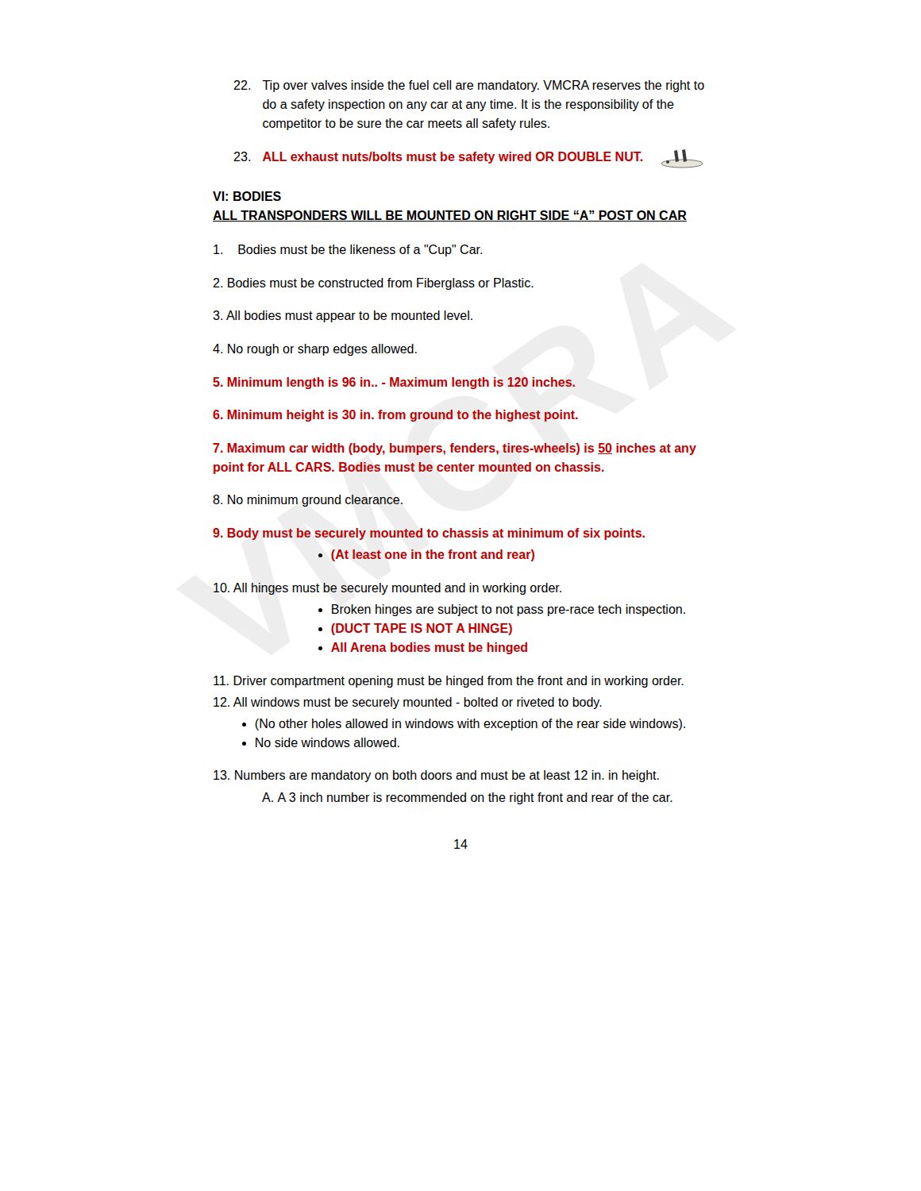VMCRA
Tip over valves inside the fuel cell are mandatory. VMCRA reserves the right to do a safety inspection on any car at any time. It is the responsibility of the competitor to be sure the car meets all safety rules.
ALL exhaust nuts/bolts must be safety wired OR DOUBLE NUT.
VI: BODIES
ALL TRANSPONDERS WILL BE MOUNTED ON RIGHT SIDE “A” POST ON CAR
1. Bodies must be the likeness of a "Cup" Car.
2. Bodies must be constructed from Fiberglass or Plastic.
3. All bodies must appear to be mounted level.
4. No rough or sharp edges allowed.
5. Minimum length is 96 in.. - Maximum length is 120 inches.
6. Minimum height is 30 in. from ground to the highest point.
7. Maximum car width (body, bumpers, fenders, tires-wheels) is 50 inches at any point for ALL CARS. Bodies must be center mounted on chassis.
8. No minimum ground clearance.
9. Body must be securely mounted to chassis at minimum of six points.
(At least one in the front and rear)
10. All hinges must be securely mounted and in working order.
Broken hinges are subject to not pass pre-race tech inspection.
(DUCT TAPE IS NOT A HINGE)
All Arena bodies must be hinged
11. Driver compartment opening must be hinged from the front and in working order.
12. All windows must be securely mounted - bolted or riveted to body.
(No other holes allowed in windows with exception of the rear side windows).
No side windows allowed.
13. Numbers are mandatory on both doors and must be at least 12 in. in height.
A 3 inch number is recommended on the right front and rear of the car.
14